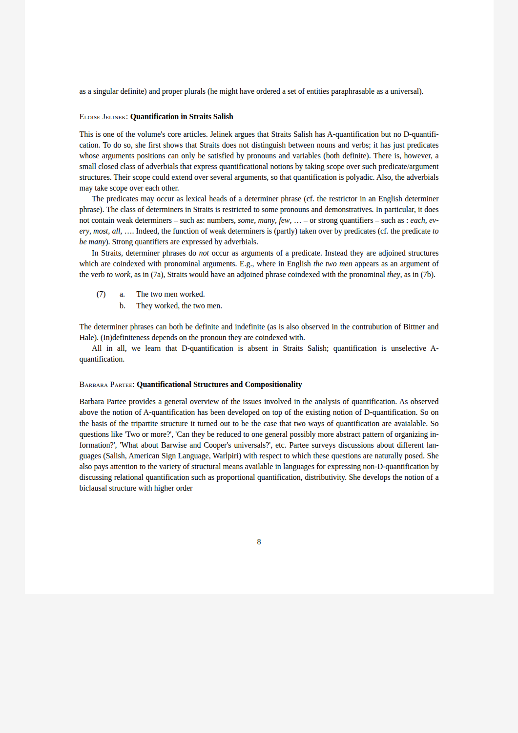as a singular definite) and proper plurals (he might have ordered a set of entities paraphrasable as a universal).
Eloise Jelinek: Quantification in Straits Salish
This is one of the volume's core articles. Jelinek argues that Straits Salish has A-quantification but no D-quantification. To do so, she first shows that Straits does not distinguish between nouns and verbs; it has just predicates whose arguments positions can only be satisfied by pronouns and variables (both definite). There is, however, a small closed class of adverbials that express quantificational notions by taking scope over such predicate/argument structures. Their scope could extend over several arguments, so that quantification is polyadic. Also, the adverbials may take scope over each other.
The predicates may occur as lexical heads of a determiner phrase (cf. the restrictor in an English determiner phrase). The class of determiners in Straits is restricted to some pronouns and demonstratives. In particular, it does not contain weak determiners – such as: numbers, some, many, few, … – or strong quantifiers – such as : each, every, most, all, …. Indeed, the function of weak determiners is (partly) taken over by predicates (cf. the predicate to be many). Strong quantifiers are expressed by adverbials.
In Straits, determiner phrases do not occur as arguments of a predicate. Instead they are adjoined structures which are coindexed with pronominal arguments. E.g., where in English the two men appears as an argument of the verb to work, as in (7a), Straits would have an adjoined phrase coindexed with the pronominal they, as in (7b).
| (7) | a. | The two men worked. |
| | b. | They worked, the two men. |
The determiner phrases can both be definite and indefinite (as is also observed in the contrubution of Bittner and Hale). (In)definiteness depends on the pronoun they are coindexed with.
All in all, we learn that D-quantification is absent in Straits Salish; quantification is unselective A-quantification.
Barbara Partee: Quantificational Structures and Compositionality
Barbara Partee provides a general overview of the issues involved in the analysis of quantification. As observed above the notion of A-quantification has been developed on top of the existing notion of D-quantification. So on the basis of the tripartite structure it turned out to be the case that two ways of quantification are avaialable. So questions like 'Two or more?', 'Can they be reduced to one general possibly more abstract pattern of organizing information?', 'What about Barwise and Cooper's universals?', etc. Partee surveys discussions about different languages (Salish, American Sign Language, Warlpiri) with respect to which these questions are naturally posed. She also pays attention to the variety of structural means available in languages for expressing non-D-quantification by discussing relational quantification such as proportional quantification, distributivity. She develops the notion of a biclausal structure with higher order
8